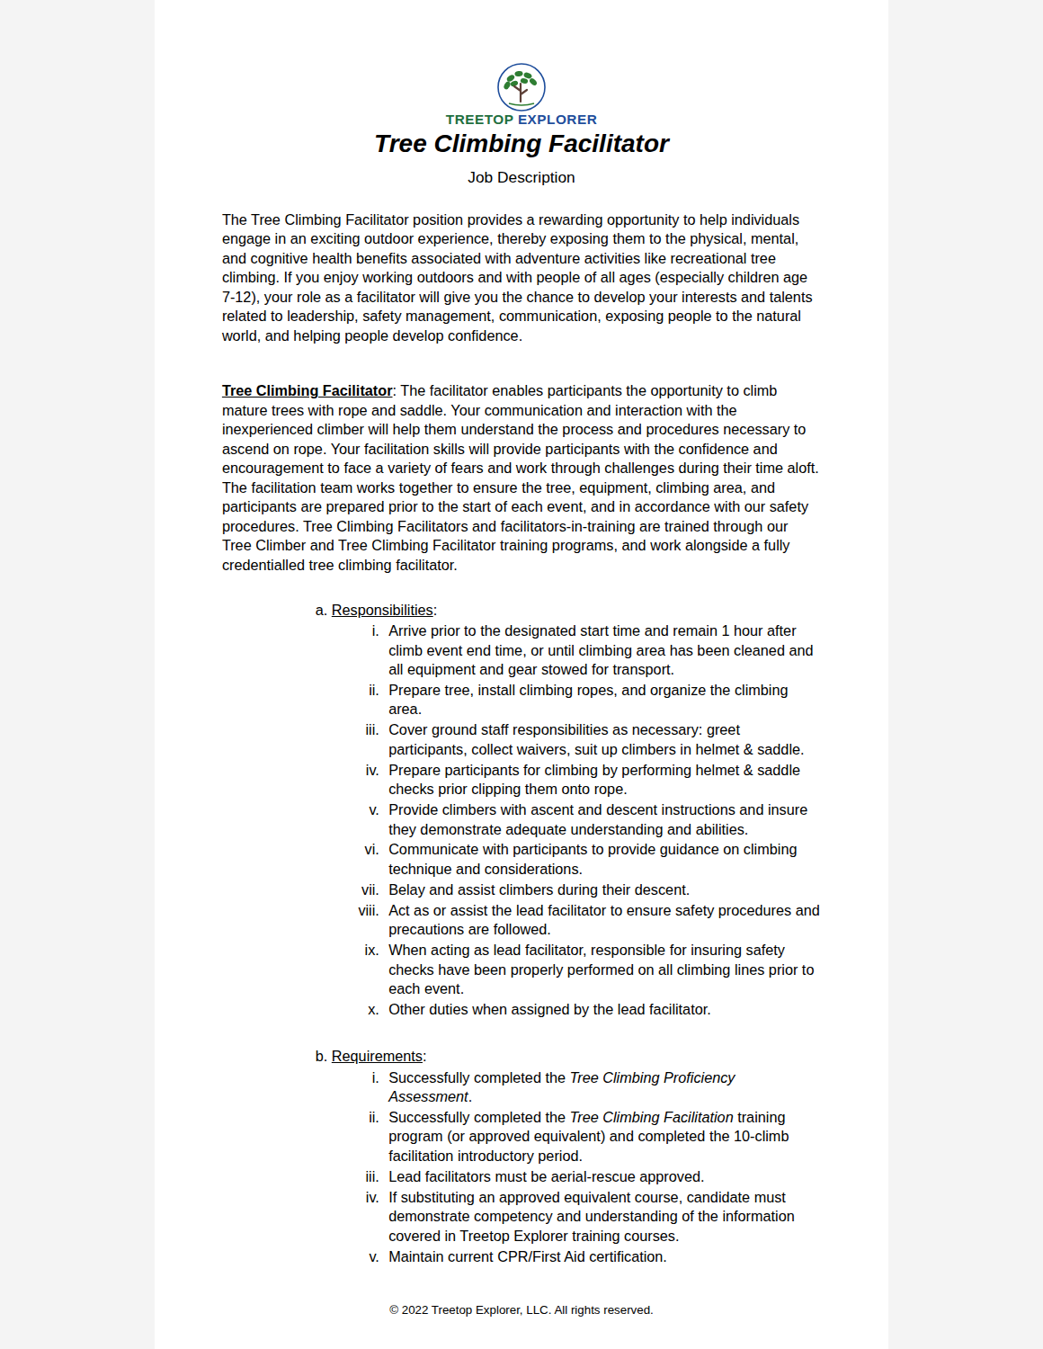TREETOP EXPLORER
Tree Climbing Facilitator
Job Description
The Tree Climbing Facilitator position provides a rewarding opportunity to help individuals engage in an exciting outdoor experience, thereby exposing them to the physical, mental, and cognitive health benefits associated with adventure activities like recreational tree climbing. If you enjoy working outdoors and with people of all ages (especially children age 7-12), your role as a facilitator will give you the chance to develop your interests and talents related to leadership, safety management, communication, exposing people to the natural world, and helping people develop confidence.
Tree Climbing Facilitator: The facilitator enables participants the opportunity to climb mature trees with rope and saddle. Your communication and interaction with the inexperienced climber will help them understand the process and procedures necessary to ascend on rope. Your facilitation skills will provide participants with the confidence and encouragement to face a variety of fears and work through challenges during their time aloft. The facilitation team works together to ensure the tree, equipment, climbing area, and participants are prepared prior to the start of each event, and in accordance with our safety procedures. Tree Climbing Facilitators and facilitators-in-training are trained through our Tree Climber and Tree Climbing Facilitator training programs, and work alongside a fully credentialled tree climbing facilitator.
Responsibilities:
Arrive prior to the designated start time and remain 1 hour after climb event end time, or until climbing area has been cleaned and all equipment and gear stowed for transport.
Prepare tree, install climbing ropes, and organize the climbing area.
Cover ground staff responsibilities as necessary: greet participants, collect waivers, suit up climbers in helmet & saddle.
Prepare participants for climbing by performing helmet & saddle checks prior clipping them onto rope.
Provide climbers with ascent and descent instructions and insure they demonstrate adequate understanding and abilities.
Communicate with participants to provide guidance on climbing technique and considerations.
Belay and assist climbers during their descent.
Act as or assist the lead facilitator to ensure safety procedures and precautions are followed.
When acting as lead facilitator, responsible for insuring safety checks have been properly performed on all climbing lines prior to each event.
Other duties when assigned by the lead facilitator.
Requirements:
Successfully completed the Tree Climbing Proficiency Assessment.
Successfully completed the Tree Climbing Facilitation training program (or approved equivalent) and completed the 10-climb facilitation introductory period.
Lead facilitators must be aerial-rescue approved.
If substituting an approved equivalent course, candidate must demonstrate competency and understanding of the information covered in Treetop Explorer training courses.
Maintain current CPR/First Aid certification.
© 2022 Treetop Explorer, LLC. All rights reserved.